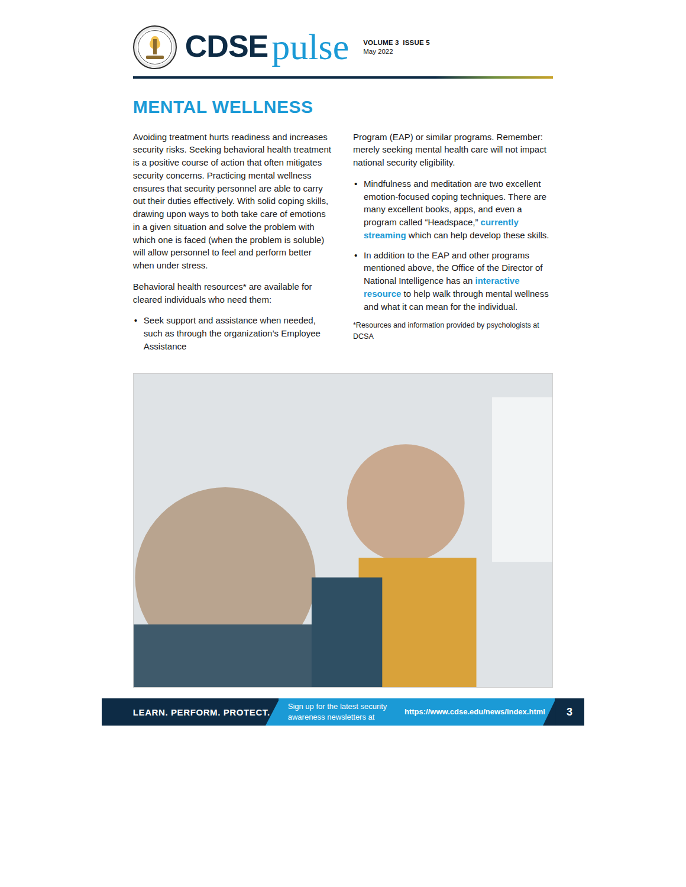CDSE pulse
VOLUME 3 ISSUE 5
May 2022
MENTAL WELLNESS
Avoiding treatment hurts readiness and increases security risks. Seeking behavioral health treatment is a positive course of action that often mitigates security concerns. Practicing mental wellness ensures that security personnel are able to carry out their duties effectively. With solid coping skills, drawing upon ways to both take care of emotions in a given situation and solve the problem with which one is faced (when the problem is soluble) will allow personnel to feel and perform better when under stress.
Behavioral health resources* are available for cleared individuals who need them:
Seek support and assistance when needed, such as through the organization’s Employee Assistance
Program (EAP) or similar programs. Remember: merely seeking mental health care will not impact national security eligibility.
Mindfulness and meditation are two excellent emotion-focused coping techniques. There are many excellent books, apps, and even a program called “Headspace,” currently streaming which can help develop these skills.
In addition to the EAP and other programs mentioned above, the Office of the Director of National Intelligence has an interactive resource to help walk through mental wellness and what it can mean for the individual.
*Resources and information provided by psychologists at DCSA
LEARN. PERFORM. PROTECT.
Sign up for the latest security awareness newsletters at https://www.cdse.edu/news/index.html
3